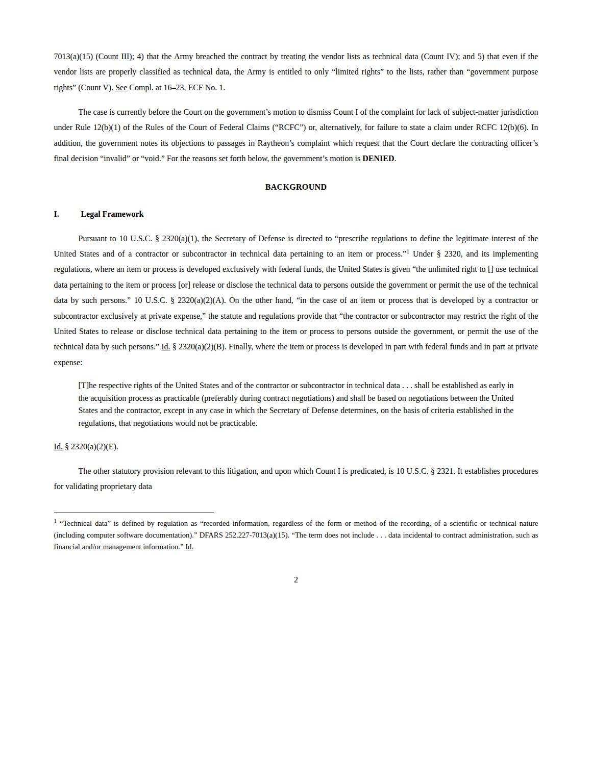7013(a)(15) (Count III); 4) that the Army breached the contract by treating the vendor lists as technical data (Count IV); and 5) that even if the vendor lists are properly classified as technical data, the Army is entitled to only “limited rights” to the lists, rather than “government purpose rights” (Count V). See Compl. at 16–23, ECF No. 1.
The case is currently before the Court on the government’s motion to dismiss Count I of the complaint for lack of subject-matter jurisdiction under Rule 12(b)(1) of the Rules of the Court of Federal Claims (“RCFC”) or, alternatively, for failure to state a claim under RCFC 12(b)(6). In addition, the government notes its objections to passages in Raytheon’s complaint which request that the Court declare the contracting officer’s final decision “invalid” or “void.” For the reasons set forth below, the government’s motion is DENIED.
BACKGROUND
I. Legal Framework
Pursuant to 10 U.S.C. § 2320(a)(1), the Secretary of Defense is directed to “prescribe regulations to define the legitimate interest of the United States and of a contractor or subcontractor in technical data pertaining to an item or process.”1 Under § 2320, and its implementing regulations, where an item or process is developed exclusively with federal funds, the United States is given “the unlimited right to [] use technical data pertaining to the item or process [or] release or disclose the technical data to persons outside the government or permit the use of the technical data by such persons.” 10 U.S.C. § 2320(a)(2)(A). On the other hand, “in the case of an item or process that is developed by a contractor or subcontractor exclusively at private expense,” the statute and regulations provide that “the contractor or subcontractor may restrict the right of the United States to release or disclose technical data pertaining to the item or process to persons outside the government, or permit the use of the technical data by such persons.” Id. § 2320(a)(2)(B). Finally, where the item or process is developed in part with federal funds and in part at private expense:
[T]he respective rights of the United States and of the contractor or subcontractor in technical data . . . shall be established as early in the acquisition process as practicable (preferably during contract negotiations) and shall be based on negotiations between the United States and the contractor, except in any case in which the Secretary of Defense determines, on the basis of criteria established in the regulations, that negotiations would not be practicable.
Id. § 2320(a)(2)(E).
The other statutory provision relevant to this litigation, and upon which Count I is predicated, is 10 U.S.C. § 2321. It establishes procedures for validating proprietary data
1 “Technical data” is defined by regulation as “recorded information, regardless of the form or method of the recording, of a scientific or technical nature (including computer software documentation).” DFARS 252.227-7013(a)(15). “The term does not include . . . data incidental to contract administration, such as financial and/or management information.” Id.
2